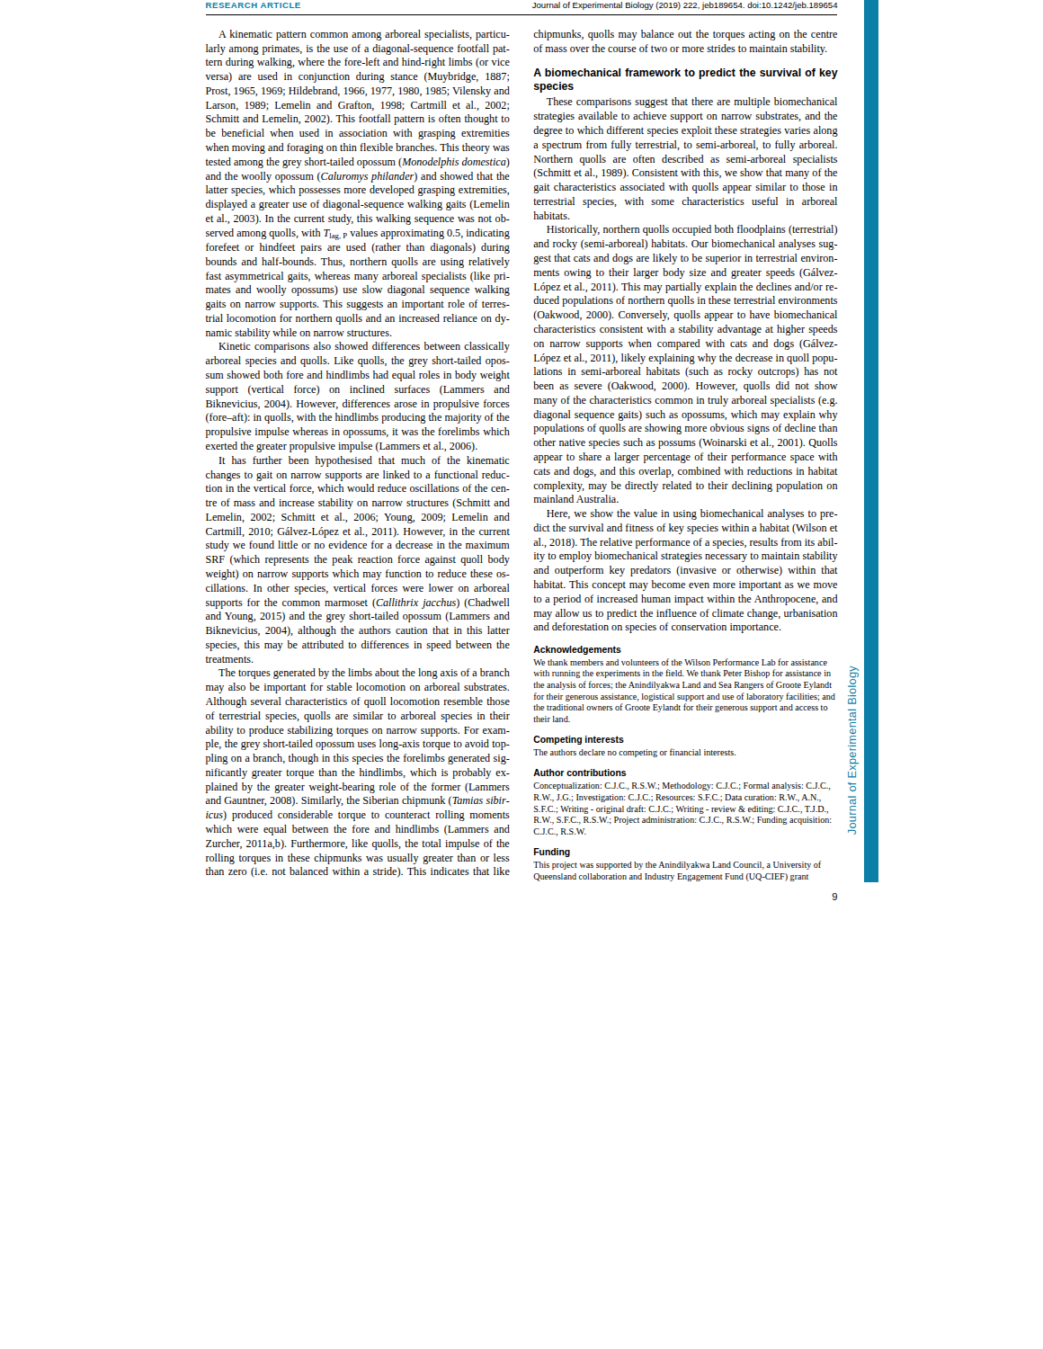RESEARCH ARTICLE
Journal of Experimental Biology (2019) 222, jeb189654. doi:10.1242/jeb.189654
A kinematic pattern common among arboreal specialists, particularly among primates, is the use of a diagonal-sequence footfall pattern during walking, where the fore-left and hind-right limbs (or vice versa) are used in conjunction during stance (Muybridge, 1887; Prost, 1965, 1969; Hildebrand, 1966, 1977, 1980, 1985; Vilensky and Larson, 1989; Lemelin and Grafton, 1998; Cartmill et al., 2002; Schmitt and Lemelin, 2002). This footfall pattern is often thought to be beneficial when used in association with grasping extremities when moving and foraging on thin flexible branches. This theory was tested among the grey short-tailed opossum (Monodelphis domestica) and the woolly opossum (Caluromys philander) and showed that the latter species, which possesses more developed grasping extremities, displayed a greater use of diagonal-sequence walking gaits (Lemelin et al., 2003). In the current study, this walking sequence was not observed among quolls, with Tlag, P values approximating 0.5, indicating forefeet or hindfeet pairs are used (rather than diagonals) during bounds and half-bounds. Thus, northern quolls are using relatively fast asymmetrical gaits, whereas many arboreal specialists (like primates and woolly opossums) use slow diagonal sequence walking gaits on narrow supports. This suggests an important role of terrestrial locomotion for northern quolls and an increased reliance on dynamic stability while on narrow structures.
Kinetic comparisons also showed differences between classically arboreal species and quolls. Like quolls, the grey short-tailed opossum showed both fore and hindlimbs had equal roles in body weight support (vertical force) on inclined surfaces (Lammers and Biknevicius, 2004). However, differences arose in propulsive forces (fore–aft): in quolls, with the hindlimbs producing the majority of the propulsive impulse whereas in opossums, it was the forelimbs which exerted the greater propulsive impulse (Lammers et al., 2006).
It has further been hypothesised that much of the kinematic changes to gait on narrow supports are linked to a functional reduction in the vertical force, which would reduce oscillations of the centre of mass and increase stability on narrow structures (Schmitt and Lemelin, 2002; Schmitt et al., 2006; Young, 2009; Lemelin and Cartmill, 2010; Gálvez-López et al., 2011). However, in the current study we found little or no evidence for a decrease in the maximum SRF (which represents the peak reaction force against quoll body weight) on narrow supports which may function to reduce these oscillations. In other species, vertical forces were lower on arboreal supports for the common marmoset (Callithrix jacchus) (Chadwell and Young, 2015) and the grey short-tailed opossum (Lammers and Biknevicius, 2004), although the authors caution that in this latter species, this may be attributed to differences in speed between the treatments.
The torques generated by the limbs about the long axis of a branch may also be important for stable locomotion on arboreal substrates. Although several characteristics of quoll locomotion resemble those of terrestrial species, quolls are similar to arboreal species in their ability to produce stabilizing torques on narrow supports. For example, the grey short-tailed opossum uses long-axis torque to avoid toppling on a branch, though in this species the forelimbs generated significantly greater torque than the hindlimbs, which is probably explained by the greater weight-bearing role of the former (Lammers and Gauntner, 2008). Similarly, the Siberian chipmunk (Tamias sibiricus) produced considerable torque to counteract rolling moments which were equal between the fore and hindlimbs (Lammers and Zurcher, 2011a,b). Furthermore, like quolls, the total impulse of the rolling torques in these chipmunks was usually greater than or less than zero (i.e. not balanced within a stride). This indicates that like chipmunks, quolls may balance out the torques acting on the centre of mass over the course of two or more strides to maintain stability.
A biomechanical framework to predict the survival of key species
These comparisons suggest that there are multiple biomechanical strategies available to achieve support on narrow substrates, and the degree to which different species exploit these strategies varies along a spectrum from fully terrestrial, to semi-arboreal, to fully arboreal. Northern quolls are often described as semi-arboreal specialists (Schmitt et al., 1989). Consistent with this, we show that many of the gait characteristics associated with quolls appear similar to those in terrestrial species, with some characteristics useful in arboreal habitats.
Historically, northern quolls occupied both floodplains (terrestrial) and rocky (semi-arboreal) habitats. Our biomechanical analyses suggest that cats and dogs are likely to be superior in terrestrial environments owing to their larger body size and greater speeds (Gálvez-López et al., 2011). This may partially explain the declines and/or reduced populations of northern quolls in these terrestrial environments (Oakwood, 2000). Conversely, quolls appear to have biomechanical characteristics consistent with a stability advantage at higher speeds on narrow supports when compared with cats and dogs (Gálvez-López et al., 2011), likely explaining why the decrease in quoll populations in semi-arboreal habitats (such as rocky outcrops) has not been as severe (Oakwood, 2000). However, quolls did not show many of the characteristics common in truly arboreal specialists (e.g. diagonal sequence gaits) such as opossums, which may explain why populations of quolls are showing more obvious signs of decline than other native species such as possums (Woinarski et al., 2001). Quolls appear to share a larger percentage of their performance space with cats and dogs, and this overlap, combined with reductions in habitat complexity, may be directly related to their declining population on mainland Australia.
Here, we show the value in using biomechanical analyses to predict the survival and fitness of key species within a habitat (Wilson et al., 2018). The relative performance of a species, results from its ability to employ biomechanical strategies necessary to maintain stability and outperform key predators (invasive or otherwise) within that habitat. This concept may become even more important as we move to a period of increased human impact within the Anthropocene, and may allow us to predict the influence of climate change, urbanisation and deforestation on species of conservation importance.
Acknowledgements
We thank members and volunteers of the Wilson Performance Lab for assistance with running the experiments in the field. We thank Peter Bishop for assistance in the analysis of forces; the Anindilyakwa Land and Sea Rangers of Groote Eylandt for their generous assistance, logistical support and use of laboratory facilities; and the traditional owners of Groote Eylandt for their generous support and access to their land.
Competing interests
The authors declare no competing or financial interests.
Author contributions
Conceptualization: C.J.C., R.S.W.; Methodology: C.J.C.; Formal analysis: C.J.C., R.W., J.G.; Investigation: C.J.C.; Resources: S.F.C.; Data curation: R.W., A.N., S.F.C.; Writing - original draft: C.J.C.; Writing - review & editing: C.J.C., T.J.D., R.W., S.F.C., R.S.W.; Project administration: C.J.C., R.S.W.; Funding acquisition: C.J.C., R.S.W.
Funding
This project was supported by the Anindilyakwa Land Council, a University of Queensland collaboration and Industry Engagement Fund (UQ-CIEF) grant
Journal of Experimental Biology
9